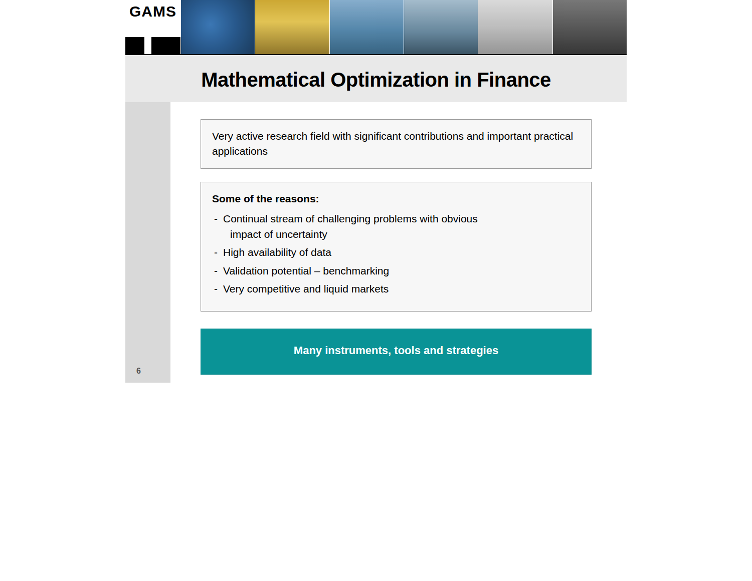GAMS
Mathematical Optimization in Finance
6
Very active research field with significant contributions and important practical applications
Some of the reasons:
Continual stream of challenging problems with obviousimpact of uncertainty
High availability of data
Validation potential – benchmarking
Very competitive and liquid markets
Many instruments, tools and strategies